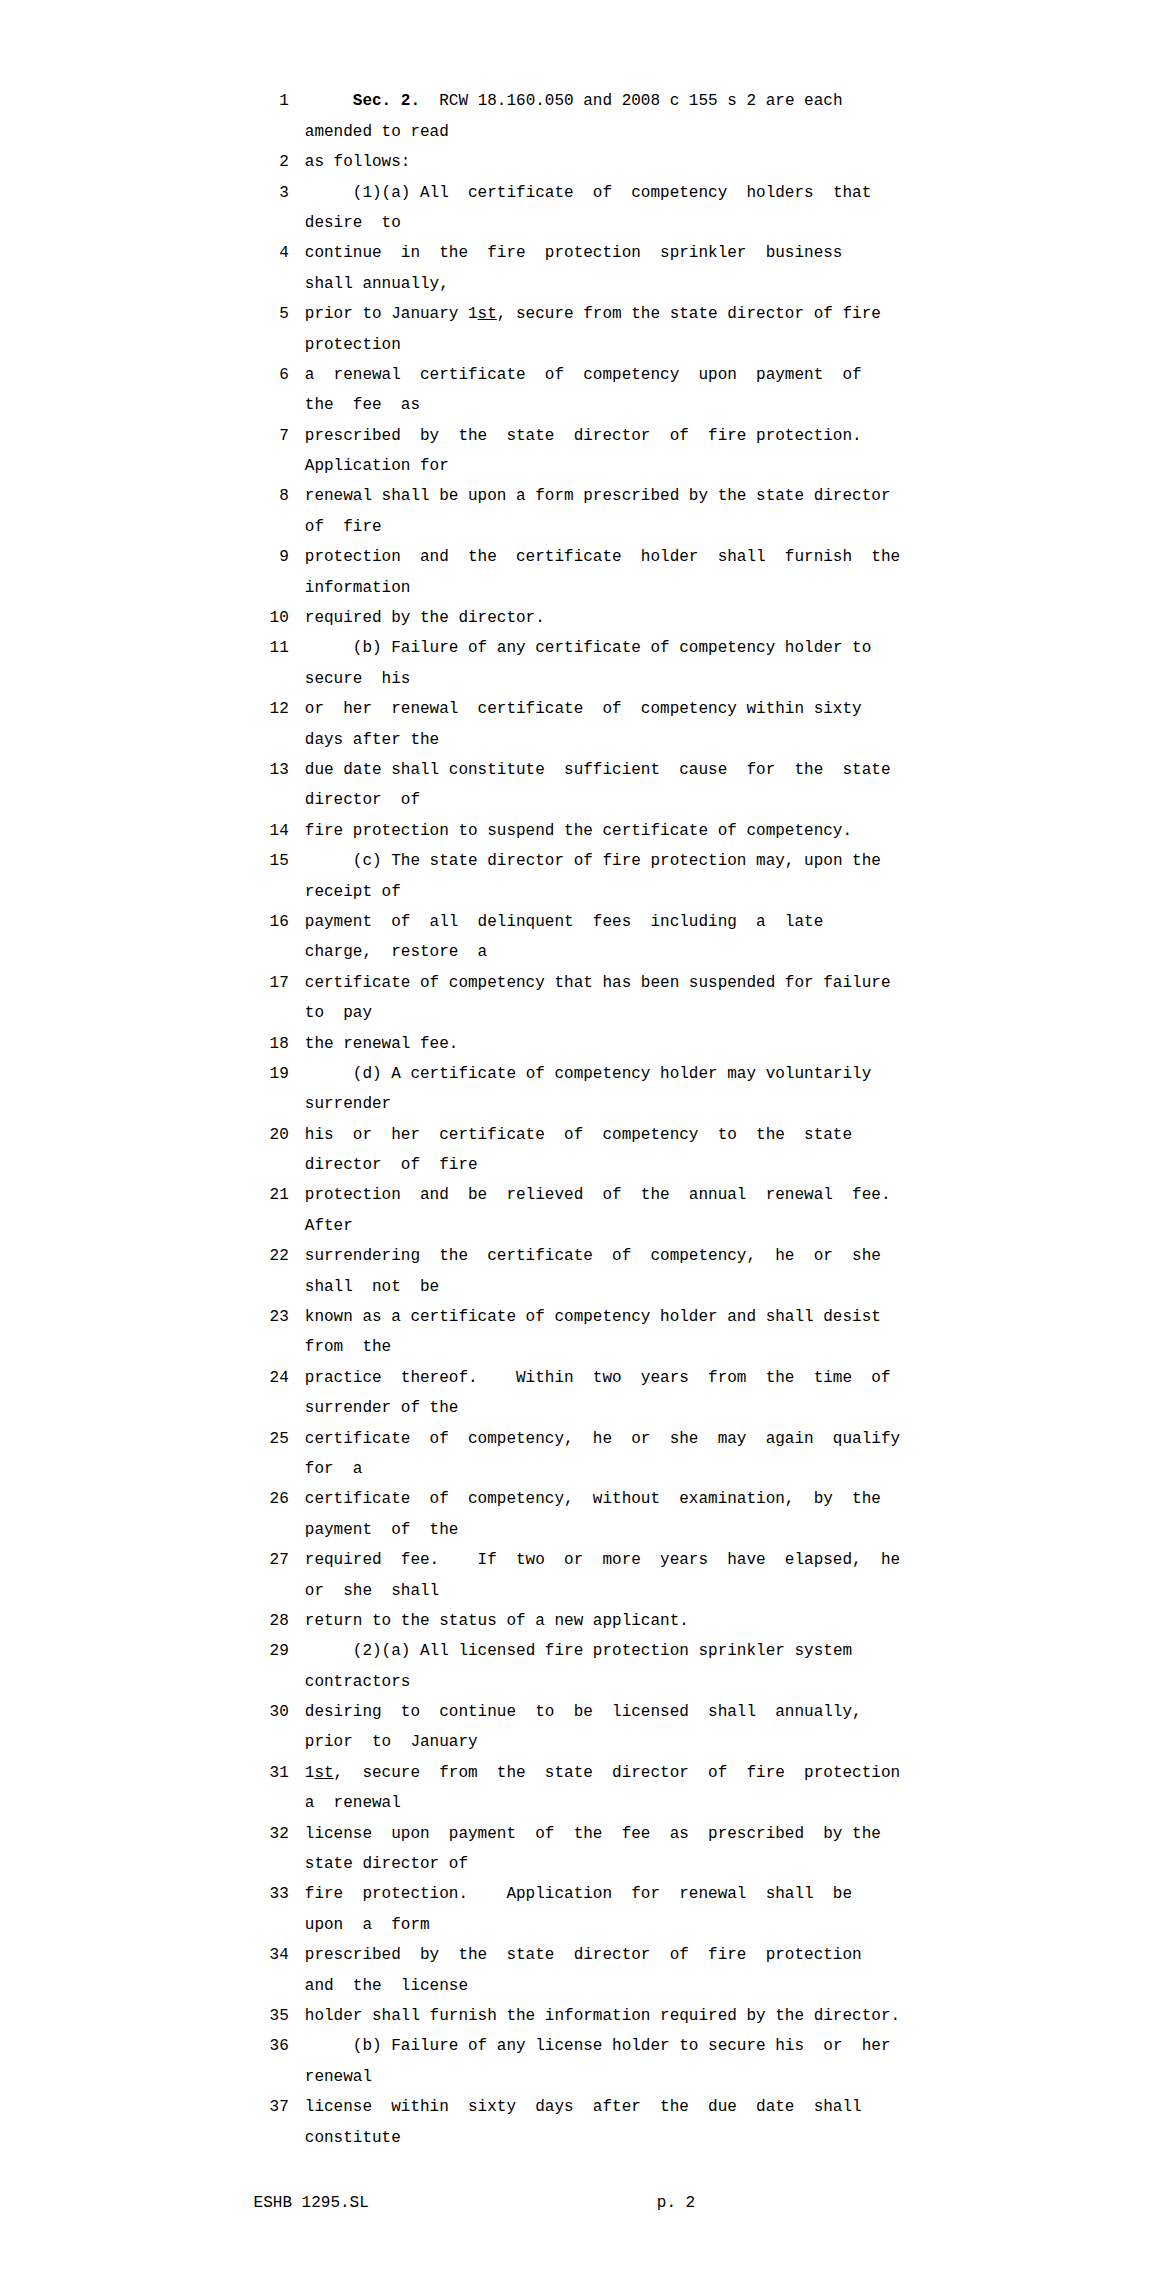Sec. 2. RCW 18.160.050 and 2008 c 155 s 2 are each amended to read
as follows:
(1)(a) All certificate of competency holders that desire to
continue in the fire protection sprinkler business shall annually,
prior to January 1st, secure from the state director of fire protection
a renewal certificate of competency upon payment of the fee as
prescribed by the state director of fire protection. Application for
renewal shall be upon a form prescribed by the state director of fire
protection and the certificate holder shall furnish the information
required by the director.
(b) Failure of any certificate of competency holder to secure his
or her renewal certificate of competency within sixty days after the
due date shall constitute sufficient cause for the state director of
fire protection to suspend the certificate of competency.
(c) The state director of fire protection may, upon the receipt of
payment of all delinquent fees including a late charge, restore a
certificate of competency that has been suspended for failure to pay
the renewal fee.
(d) A certificate of competency holder may voluntarily surrender
his or her certificate of competency to the state director of fire
protection and be relieved of the annual renewal fee. After
surrendering the certificate of competency, he or she shall not be
known as a certificate of competency holder and shall desist from the
practice thereof. Within two years from the time of surrender of the
certificate of competency, he or she may again qualify for a
certificate of competency, without examination, by the payment of the
required fee. If two or more years have elapsed, he or she shall
return to the status of a new applicant.
(2)(a) All licensed fire protection sprinkler system contractors
desiring to continue to be licensed shall annually, prior to January
1st, secure from the state director of fire protection a renewal
license upon payment of the fee as prescribed by the state director of
fire protection. Application for renewal shall be upon a form
prescribed by the state director of fire protection and the license
holder shall furnish the information required by the director.
(b) Failure of any license holder to secure his or her renewal
license within sixty days after the due date shall constitute
ESHB 1295.SL
p. 2